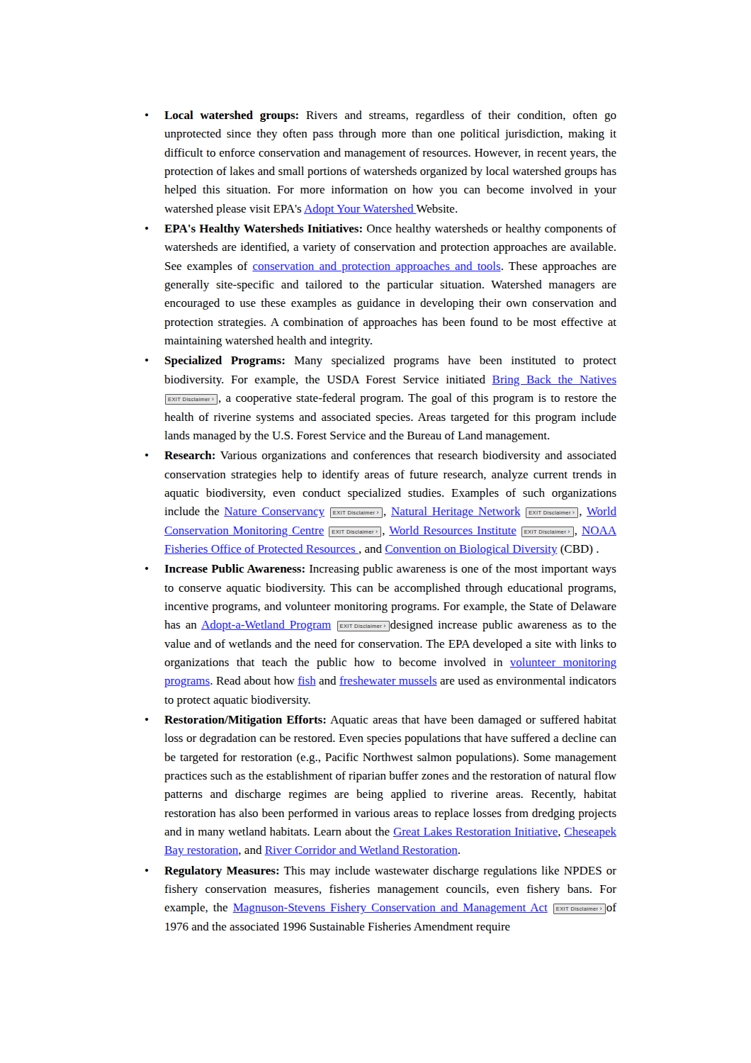Local watershed groups: Rivers and streams, regardless of their condition, often go unprotected since they often pass through more than one political jurisdiction, making it difficult to enforce conservation and management of resources. However, in recent years, the protection of lakes and small portions of watersheds organized by local watershed groups has helped this situation. For more information on how you can become involved in your watershed please visit EPA's Adopt Your Watershed Website.
EPA's Healthy Watersheds Initiatives: Once healthy watersheds or healthy components of watersheds are identified, a variety of conservation and protection approaches are available. See examples of conservation and protection approaches and tools. These approaches are generally site-specific and tailored to the particular situation. Watershed managers are encouraged to use these examples as guidance in developing their own conservation and protection strategies. A combination of approaches has been found to be most effective at maintaining watershed health and integrity.
Specialized Programs: Many specialized programs have been instituted to protect biodiversity. For example, the USDA Forest Service initiated Bring Back the Natives EXIT Disclaimer, a cooperative state-federal program. The goal of this program is to restore the health of riverine systems and associated species. Areas targeted for this program include lands managed by the U.S. Forest Service and the Bureau of Land management.
Research: Various organizations and conferences that research biodiversity and associated conservation strategies help to identify areas of future research, analyze current trends in aquatic biodiversity, even conduct specialized studies. Examples of such organizations include the Nature Conservancy EXIT Disclaimer, Natural Heritage Network EXIT Disclaimer, World Conservation Monitoring Centre EXIT Disclaimer, World Resources Institute EXIT Disclaimer, NOAA Fisheries Office of Protected Resources , and Convention on Biological Diversity (CBD) .
Increase Public Awareness: Increasing public awareness is one of the most important ways to conserve aquatic biodiversity. This can be accomplished through educational programs, incentive programs, and volunteer monitoring programs. For example, the State of Delaware has an Adopt-a-Wetland Program EXIT Disclaimerdesigned increase public awareness as to the value and of wetlands and the need for conservation. The EPA developed a site with links to organizations that teach the public how to become involved in volunteer monitoring programs. Read about how fish and freshewater mussels are used as environmental indicators to protect aquatic biodiversity.
Restoration/Mitigation Efforts: Aquatic areas that have been damaged or suffered habitat loss or degradation can be restored. Even species populations that have suffered a decline can be targeted for restoration (e.g., Pacific Northwest salmon populations). Some management practices such as the establishment of riparian buffer zones and the restoration of natural flow patterns and discharge regimes are being applied to riverine areas. Recently, habitat restoration has also been performed in various areas to replace losses from dredging projects and in many wetland habitats. Learn about the Great Lakes Restoration Initiative, Cheseapek Bay restoration, and River Corridor and Wetland Restoration.
Regulatory Measures: This may include wastewater discharge regulations like NPDES or fishery conservation measures, fisheries management councils, even fishery bans. For example, the Magnuson-Stevens Fishery Conservation and Management Act EXIT Disclaimerof 1976 and the associated 1996 Sustainable Fisheries Amendment require